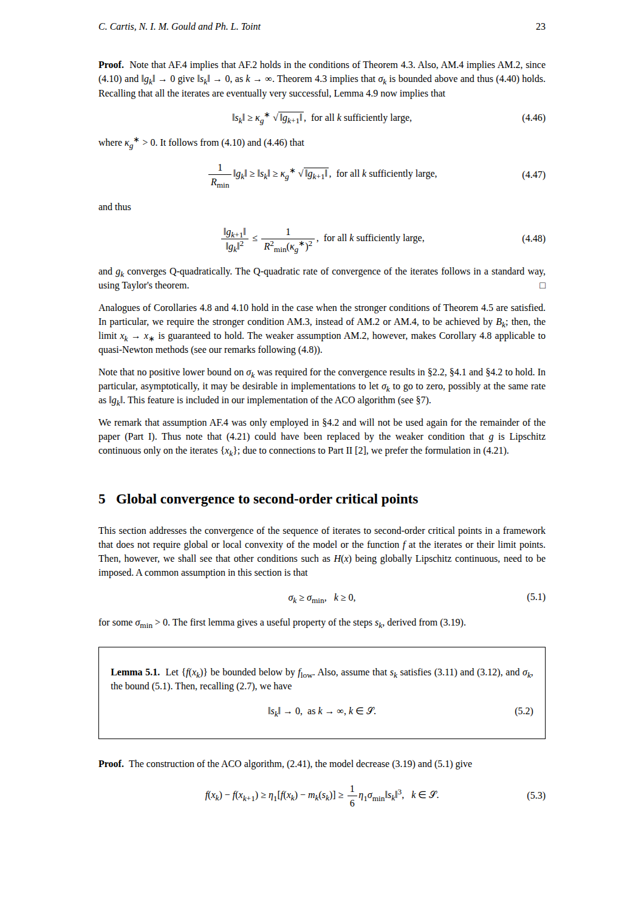C. Cartis, N. I. M. Gould and Ph. L. Toint 23
Proof. Note that AF.4 implies that AF.2 holds in the conditions of Theorem 4.3. Also, AM.4 implies AM.2, since (4.10) and ‖gk‖ → 0 give ‖sk‖ → 0, as k → ∞. Theorem 4.3 implies that σk is bounded above and thus (4.40) holds. Recalling that all the iterates are eventually very successful, Lemma 4.9 now implies that
‖sk‖ ≥ κg∗ √‖gk+1‖, for all k sufficiently large, (4.46)
where κg∗ > 0. It follows from (4.10) and (4.46) that
1 Rmin‖gk‖ ≥ ‖sk‖ ≥ κg∗ √‖gk+1‖, for all k sufficiently large, (4.47)
and thus
‖gk+1‖‖gk‖2 ≤ 1 R2min(κg∗)2, for all k sufficiently large, (4.48)
and gk converges Q-quadratically. The Q-quadratic rate of convergence of the iterates follows in a standard way, using Taylor's theorem.□
Analogues of Corollaries 4.8 and 4.10 hold in the case when the stronger conditions of Theorem 4.5 are satisfied. In particular, we require the stronger condition AM.3, instead of AM.2 or AM.4, to be achieved by Bk; then, the limit xk → x∗ is guaranteed to hold. The weaker assumption AM.2, however, makes Corollary 4.8 applicable to quasi-Newton methods (see our remarks following (4.8)).
Note that no positive lower bound on σk was required for the convergence results in §2.2, §4.1 and §4.2 to hold. In particular, asymptotically, it may be desirable in implementations to let σk to go to zero, possibly at the same rate as ‖gk‖. This feature is included in our implementation of the ACO algorithm (see §7).
We remark that assumption AF.4 was only employed in §4.2 and will not be used again for the remainder of the paper (Part I). Thus note that (4.21) could have been replaced by the weaker condition that g is Lipschitz continuous only on the iterates {xk}; due to connections to Part II [2], we prefer the formulation in (4.21).
5 Global convergence to second-order critical points
This section addresses the convergence of the sequence of iterates to second-order critical points in a framework that does not require global or local convexity of the model or the function f at the iterates or their limit points. Then, however, we shall see that other conditions such as H(x) being globally Lipschitz continuous, need to be imposed. A common assumption in this section is that
σk ≥ σmin, k ≥ 0, (5.1)
for some σmin > 0. The first lemma gives a useful property of the steps sk, derived from (3.19).
Lemma 5.1. Let {f(xk)} be bounded below by flow. Also, assume that sk satisfies (3.11) and (3.12), and σk, the bound (5.1). Then, recalling (2.7), we have
‖sk‖ → 0, as k → ∞, k ∈ 𝒮. (5.2)
Proof. The construction of the ACO algorithm, (2.41), the model decrease (3.19) and (5.1) give
f(xk) − f(xk+1) ≥ η1[f(xk) − mk(sk)] ≥ 16 η1σmin‖sk‖3, k ∈ 𝒮. (5.3)